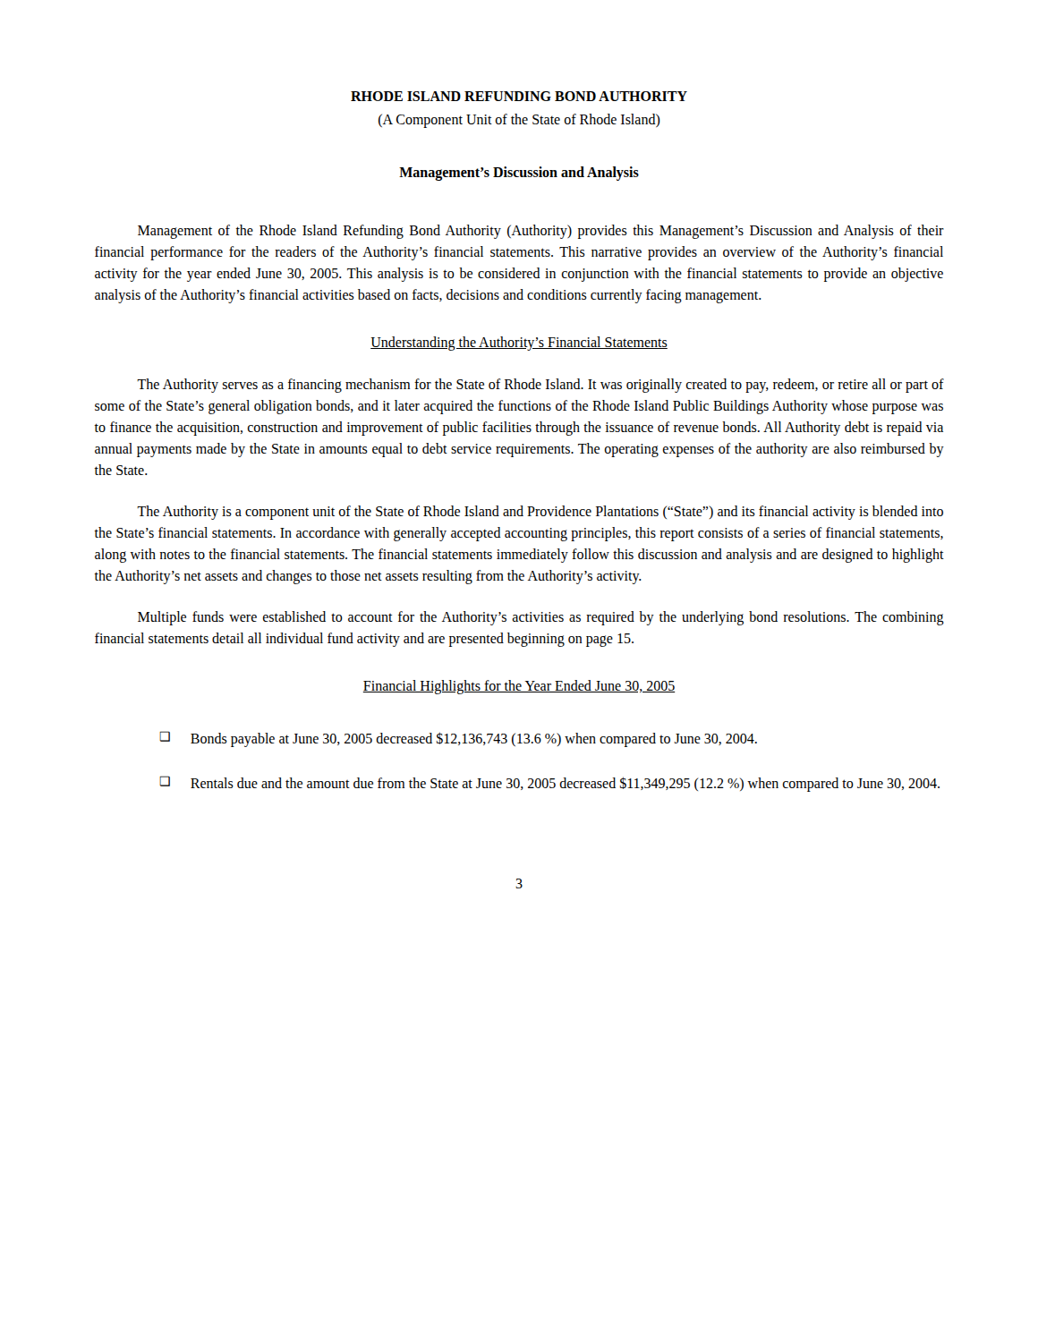Rhode Island Refunding Bond Authority
(A Component Unit of the State of Rhode Island)
Management’s Discussion and Analysis
Management of the Rhode Island Refunding Bond Authority (Authority) provides this Management’s Discussion and Analysis of their financial performance for the readers of the Authority’s financial statements. This narrative provides an overview of the Authority’s financial activity for the year ended June 30, 2005. This analysis is to be considered in conjunction with the financial statements to provide an objective analysis of the Authority’s financial activities based on facts, decisions and conditions currently facing management.
Understanding the Authority’s Financial Statements
The Authority serves as a financing mechanism for the State of Rhode Island. It was originally created to pay, redeem, or retire all or part of some of the State’s general obligation bonds, and it later acquired the functions of the Rhode Island Public Buildings Authority whose purpose was to finance the acquisition, construction and improvement of public facilities through the issuance of revenue bonds. All Authority debt is repaid via annual payments made by the State in amounts equal to debt service requirements. The operating expenses of the authority are also reimbursed by the State.
The Authority is a component unit of the State of Rhode Island and Providence Plantations (“State”) and its financial activity is blended into the State’s financial statements. In accordance with generally accepted accounting principles, this report consists of a series of financial statements, along with notes to the financial statements. The financial statements immediately follow this discussion and analysis and are designed to highlight the Authority’s net assets and changes to those net assets resulting from the Authority’s activity.
Multiple funds were established to account for the Authority’s activities as required by the underlying bond resolutions. The combining financial statements detail all individual fund activity and are presented beginning on page 15.
Financial Highlights for the Year Ended June 30, 2005
Bonds payable at June 30, 2005 decreased $12,136,743 (13.6 %) when compared to June 30, 2004.
Rentals due and the amount due from the State at June 30, 2005 decreased $11,349,295 (12.2 %) when compared to June 30, 2004.
3